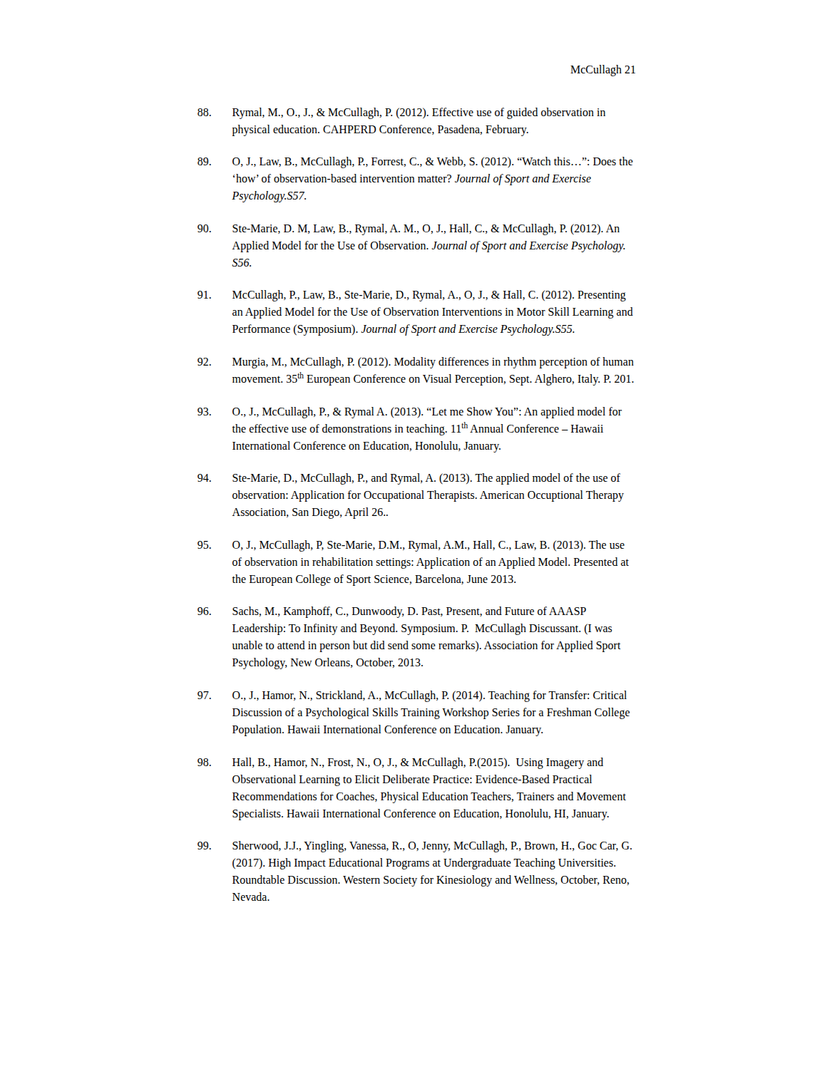McCullagh 21
88. Rymal, M., O., J., & McCullagh, P. (2012). Effective use of guided observation in physical education. CAHPERD Conference, Pasadena, February.
89. O, J., Law, B., McCullagh, P., Forrest, C., & Webb, S. (2012). “Watch this…”: Does the ‘how’ of observation-based intervention matter? Journal of Sport and Exercise Psychology.S57.
90. Ste-Marie, D. M, Law, B., Rymal, A. M., O, J., Hall, C., & McCullagh, P. (2012). An Applied Model for the Use of Observation. Journal of Sport and Exercise Psychology. S56.
91. McCullagh, P., Law, B., Ste-Marie, D., Rymal, A., O, J., & Hall, C. (2012). Presenting an Applied Model for the Use of Observation Interventions in Motor Skill Learning and Performance (Symposium). Journal of Sport and Exercise Psychology.S55.
92. Murgia, M., McCullagh, P. (2012). Modality differences in rhythm perception of human movement. 35th European Conference on Visual Perception, Sept. Alghero, Italy. P. 201.
93. O., J., McCullagh, P., & Rymal A. (2013). “Let me Show You”: An applied model for the effective use of demonstrations in teaching. 11th Annual Conference – Hawaii International Conference on Education, Honolulu, January.
94. Ste-Marie, D., McCullagh, P., and Rymal, A. (2013). The applied model of the use of observation: Application for Occupational Therapists. American Occuptional Therapy Association, San Diego, April 26..
95. O, J., McCullagh, P, Ste-Marie, D.M., Rymal, A.M., Hall, C., Law, B. (2013). The use of observation in rehabilitation settings: Application of an Applied Model. Presented at the European College of Sport Science, Barcelona, June 2013.
96. Sachs, M., Kamphoff, C., Dunwoody, D. Past, Present, and Future of AAASP Leadership: To Infinity and Beyond. Symposium. P. McCullagh Discussant. (I was unable to attend in person but did send some remarks). Association for Applied Sport Psychology, New Orleans, October, 2013.
97. O., J., Hamor, N., Strickland, A., McCullagh, P. (2014). Teaching for Transfer: Critical Discussion of a Psychological Skills Training Workshop Series for a Freshman College Population. Hawaii International Conference on Education. January.
98. Hall, B., Hamor, N., Frost, N., O, J., & McCullagh, P.(2015). Using Imagery and Observational Learning to Elicit Deliberate Practice: Evidence-Based Practical Recommendations for Coaches, Physical Education Teachers, Trainers and Movement Specialists. Hawaii International Conference on Education, Honolulu, HI, January.
99. Sherwood, J.J., Yingling, Vanessa, R., O, Jenny, McCullagh, P., Brown, H., Goc Car, G. (2017). High Impact Educational Programs at Undergraduate Teaching Universities. Roundtable Discussion. Western Society for Kinesiology and Wellness, October, Reno, Nevada.